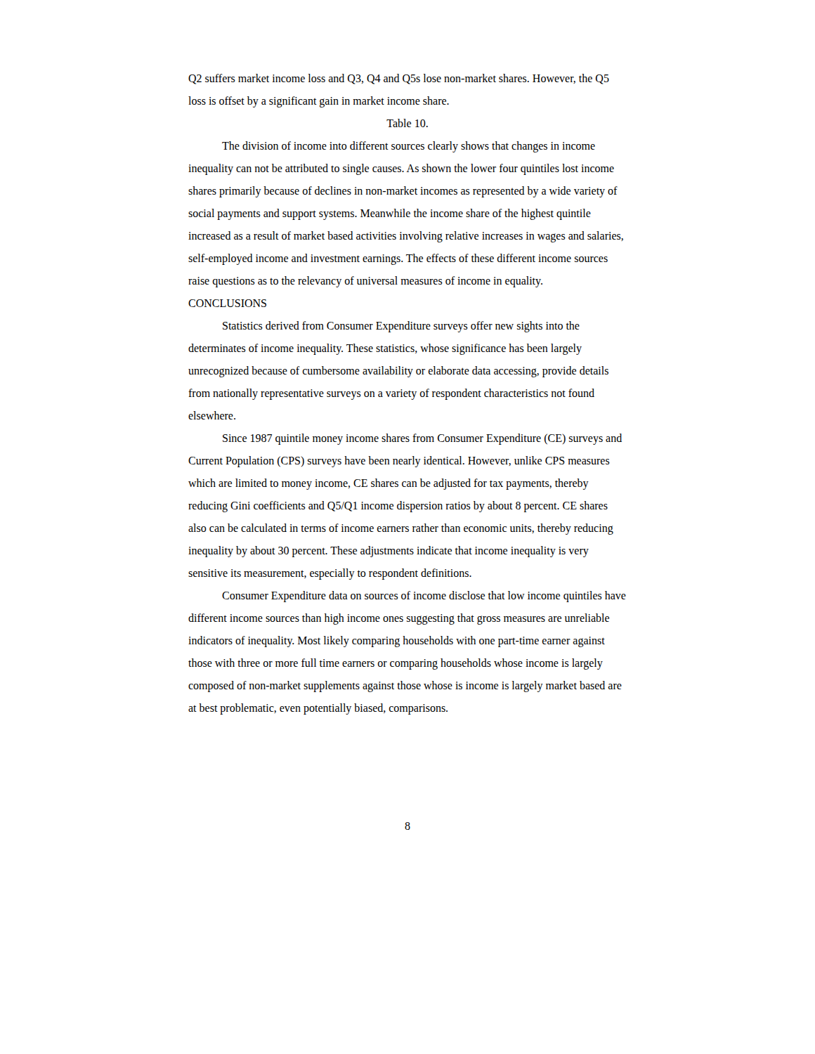Q2 suffers market income loss and Q3, Q4 and Q5s lose non-market shares. However, the Q5 loss is offset by a significant gain in market income share.
Table 10.
The division of income into different sources clearly shows that changes in income inequality can not be attributed to single causes. As shown the lower four quintiles lost income shares primarily because of declines in non-market incomes as represented by a wide variety of social payments and support systems. Meanwhile the income share of the highest quintile increased as a result of market based activities involving relative increases in wages and salaries, self-employed income and investment earnings. The effects of these different income sources raise questions as to the relevancy of universal measures of income in equality.
CONCLUSIONS
Statistics derived from Consumer Expenditure surveys offer new sights into the determinates of income inequality. These statistics, whose significance has been largely unrecognized because of cumbersome availability or elaborate data accessing, provide details from nationally representative surveys on a variety of respondent characteristics not found elsewhere.
Since 1987 quintile money income shares from Consumer Expenditure (CE) surveys and Current Population (CPS) surveys have been nearly identical. However, unlike CPS measures which are limited to money income, CE shares can be adjusted for tax payments, thereby reducing Gini coefficients and Q5/Q1 income dispersion ratios by about 8 percent. CE shares also can be calculated in terms of income earners rather than economic units, thereby reducing inequality by about 30 percent. These adjustments indicate that income inequality is very sensitive its measurement, especially to respondent definitions.
Consumer Expenditure data on sources of income disclose that low income quintiles have different income sources than high income ones suggesting that gross measures are unreliable indicators of inequality. Most likely comparing households with one part-time earner against those with three or more full time earners or comparing households whose income is largely composed of non-market supplements against those whose is income is largely market based are at best problematic, even potentially biased, comparisons.
8